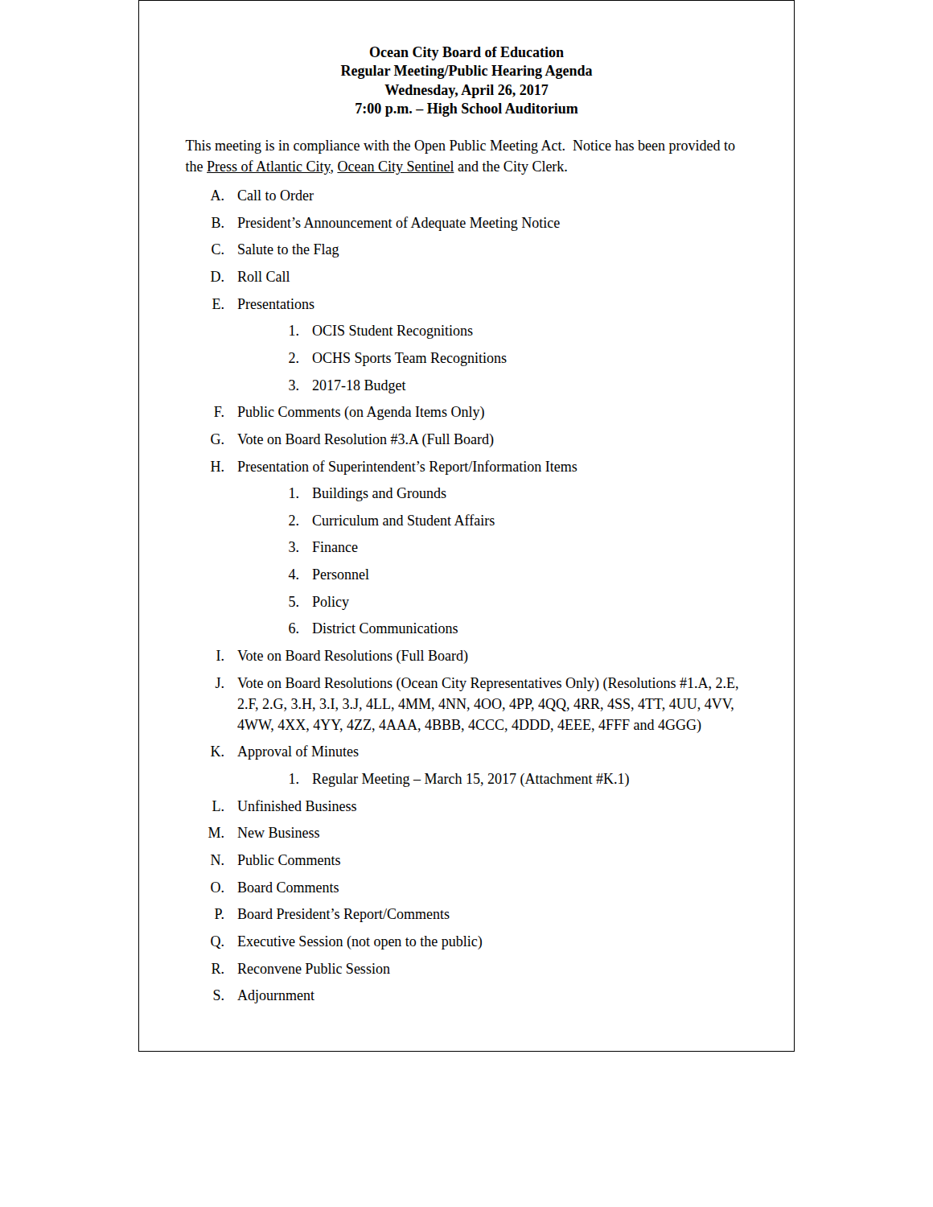Ocean City Board of Education
Regular Meeting/Public Hearing Agenda
Wednesday, April 26, 2017
7:00 p.m. – High School Auditorium
This meeting is in compliance with the Open Public Meeting Act. Notice has been provided to the Press of Atlantic City, Ocean City Sentinel and the City Clerk.
Call to Order
President’s Announcement of Adequate Meeting Notice
Salute to the Flag
Roll Call
Presentations
OCIS Student Recognitions
OCHS Sports Team Recognitions
2017-18 Budget
Public Comments (on Agenda Items Only)
Vote on Board Resolution #3.A (Full Board)
Presentation of Superintendent’s Report/Information Items
Buildings and Grounds
Curriculum and Student Affairs
Finance
Personnel
Policy
District Communications
Vote on Board Resolutions (Full Board)
Vote on Board Resolutions (Ocean City Representatives Only) (Resolutions #1.A, 2.E, 2.F, 2.G, 3.H, 3.I, 3.J, 4LL, 4MM, 4NN, 4OO, 4PP, 4QQ, 4RR, 4SS, 4TT, 4UU, 4VV, 4WW, 4XX, 4YY, 4ZZ, 4AAA, 4BBB, 4CCC, 4DDD, 4EEE, 4FFF and 4GGG)
Approval of Minutes
Regular Meeting – March 15, 2017 (Attachment #K.1)
Unfinished Business
New Business
Public Comments
Board Comments
Board President’s Report/Comments
Executive Session (not open to the public)
Reconvene Public Session
Adjournment